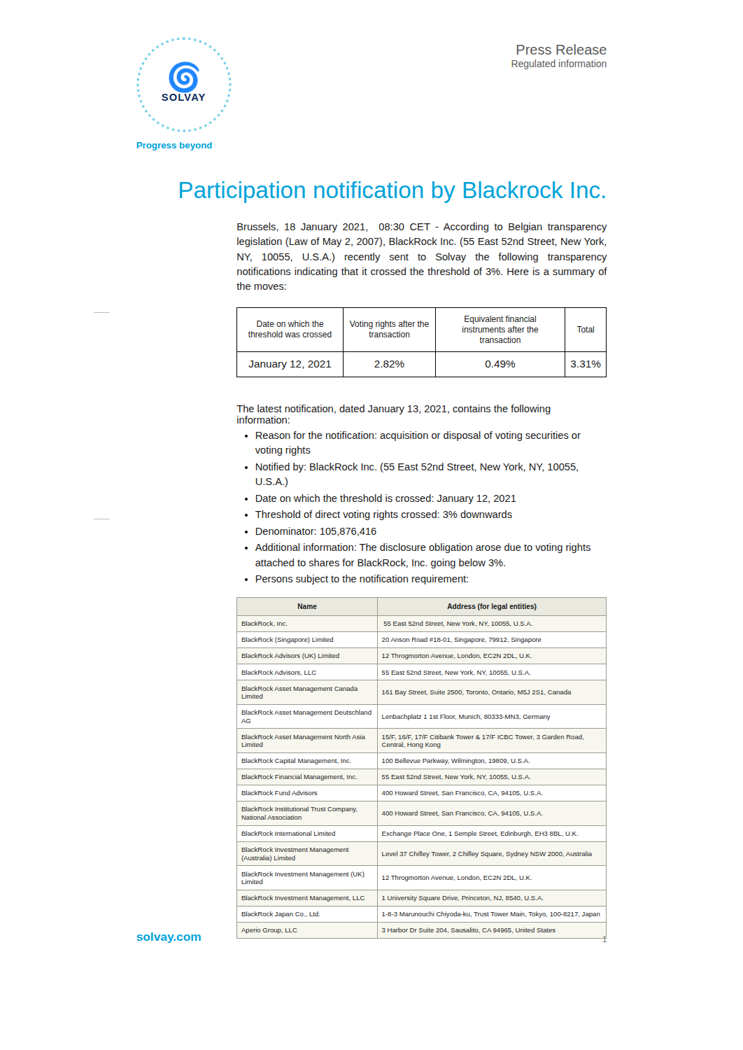🌀
SOLVAY
Progress beyond
Press Release
Regulated information
Participation notification by Blackrock Inc.
Brussels, 18 January 2021, 08:30 CET - According to Belgian transparency legislation (Law of May 2, 2007), BlackRock Inc. (55 East 52nd Street, New York, NY, 10055, U.S.A.) recently sent to Solvay the following transparency notifications indicating that it crossed the threshold of 3%. Here is a summary of the moves:
| Date on which the threshold was crossed | Voting rights after the transaction | Equivalent financial instruments after the transaction | Total |
| --- | --- | --- | --- |
| January 12, 2021 | 2.82% | 0.49% | 3.31% |
The latest notification, dated January 13, 2021, contains the following information:
Reason for the notification: acquisition or disposal of voting securities or voting rights
Notified by: BlackRock Inc. (55 East 52nd Street, New York, NY, 10055, U.S.A.)
Date on which the threshold is crossed: January 12, 2021
Threshold of direct voting rights crossed: 3% downwards
Denominator: 105,876,416
Additional information: The disclosure obligation arose due to voting rights attached to shares for BlackRock, Inc. going below 3%.
Persons subject to the notification requirement:
| Name | Address (for legal entities) |
| --- | --- |
| BlackRock, Inc. | 55 East 52nd Street, New York, NY, 10055, U.S.A. |
| BlackRock (Singapore) Limited | 20 Anson Road #18-01, Singapore, 79912, Singapore |
| BlackRock Advisors (UK) Limited | 12 Throgmorton Avenue, London, EC2N 2DL, U.K. |
| BlackRock Advisors, LLC | 55 East 52nd Street, New York, NY, 10055, U.S.A. |
| BlackRock Asset Management Canada Limited | 161 Bay Street, Suite 2500, Toronto, Ontario, M5J 2S1, Canada |
| BlackRock Asset Management Deutschland AG | Lenbachplatz 1 1st Floor, Munich, 80333-MN3, Germany |
| BlackRock Asset Management North Asia Limited | 15/F, 16/F, 17/F Citibank Tower & 17/F ICBC Tower, 3 Garden Road, Central, Hong Kong |
| BlackRock Capital Management, Inc. | 100 Bellevue Parkway, Wilmington, 19809, U.S.A. |
| BlackRock Financial Management, Inc. | 55 East 52nd Street, New York, NY, 10055, U.S.A. |
| BlackRock Fund Advisors | 400 Howard Street, San Francisco, CA, 94105, U.S.A. |
| BlackRock Institutional Trust Company, National Association | 400 Howard Street, San Francisco, CA, 94105, U.S.A. |
| BlackRock International Limited | Exchange Place One, 1 Semple Street, Edinburgh, EH3 8BL, U.K. |
| BlackRock Investment Management (Australia) Limited | Level 37 Chifley Tower, 2 Chifley Square, Sydney NSW 2000, Australia |
| BlackRock Investment Management (UK) Limited | 12 Throgmorton Avenue, London, EC2N 2DL, U.K. |
| BlackRock Investment Management, LLC | 1 University Square Drive, Princeton, NJ, 8540, U.S.A. |
| BlackRock Japan Co., Ltd. | 1-8-3 Marunouchi Chiyoda-ku, Trust Tower Main, Tokyo, 100-8217, Japan |
| Aperio Group, LLC | 3 Harbor Dr Suite 204, Sausalito, CA 94965, United States |
solvay.com
1